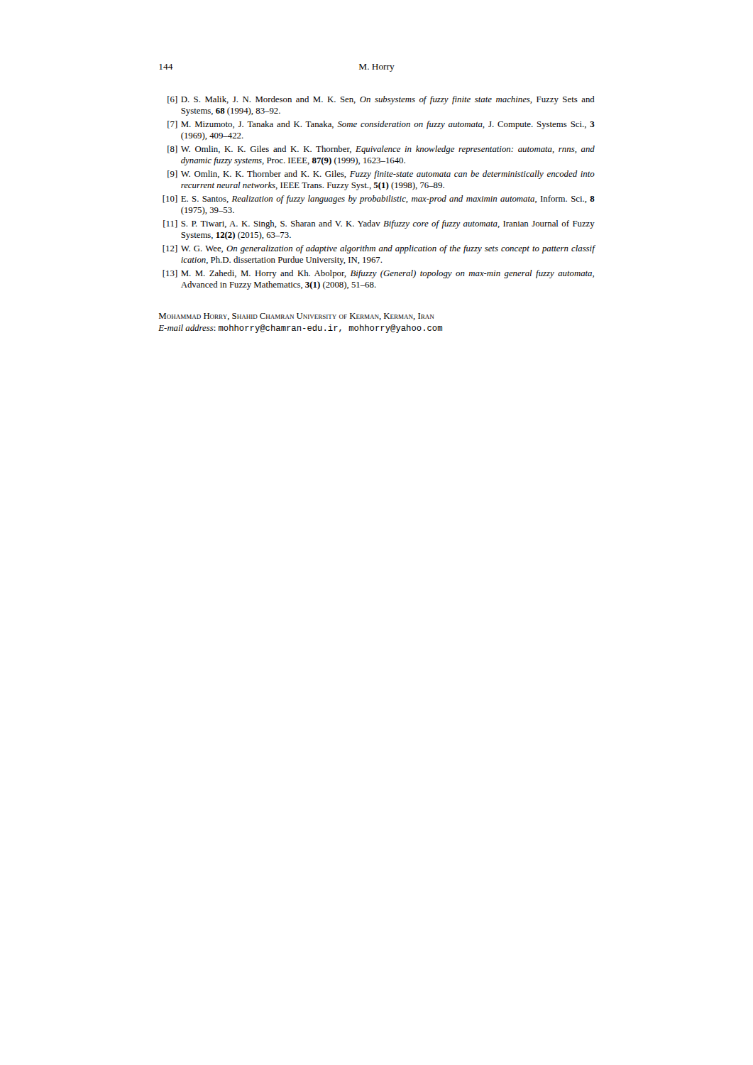144 M. Horry
[6] D. S. Malik, J. N. Mordeson and M. K. Sen, On subsystems of fuzzy finite state machines, Fuzzy Sets and Systems, 68 (1994), 83–92.
[7] M. Mizumoto, J. Tanaka and K. Tanaka, Some consideration on fuzzy automata, J. Compute. Systems Sci., 3 (1969), 409–422.
[8] W. Omlin, K. K. Giles and K. K. Thornber, Equivalence in knowledge representation: automata, rnns, and dynamic fuzzy systems, Proc. IEEE, 87(9) (1999), 1623–1640.
[9] W. Omlin, K. K. Thornber and K. K. Giles, Fuzzy finite-state automata can be deterministically encoded into recurrent neural networks, IEEE Trans. Fuzzy Syst., 5(1) (1998), 76–89.
[10] E. S. Santos, Realization of fuzzy languages by probabilistic, max-prod and maximin automata, Inform. Sci., 8 (1975), 39–53.
[11] S. P. Tiwari, A. K. Singh, S. Sharan and V. K. Yadav Bifuzzy core of fuzzy automata, Iranian Journal of Fuzzy Systems, 12(2) (2015), 63–73.
[12] W. G. Wee, On generalization of adaptive algorithm and application of the fuzzy sets concept to pattern classif ication, Ph.D. dissertation Purdue University, IN, 1967.
[13] M. M. Zahedi, M. Horry and Kh. Abolpor, Bifuzzy (General) topology on max-min general fuzzy automata, Advanced in Fuzzy Mathematics, 3(1) (2008), 51–68.
Mohammad Horry, Shahid Chamran University of Kerman, Kerman, Iran
E-mail address: mohhorry@chamran-edu.ir, mohhorry@yahoo.com